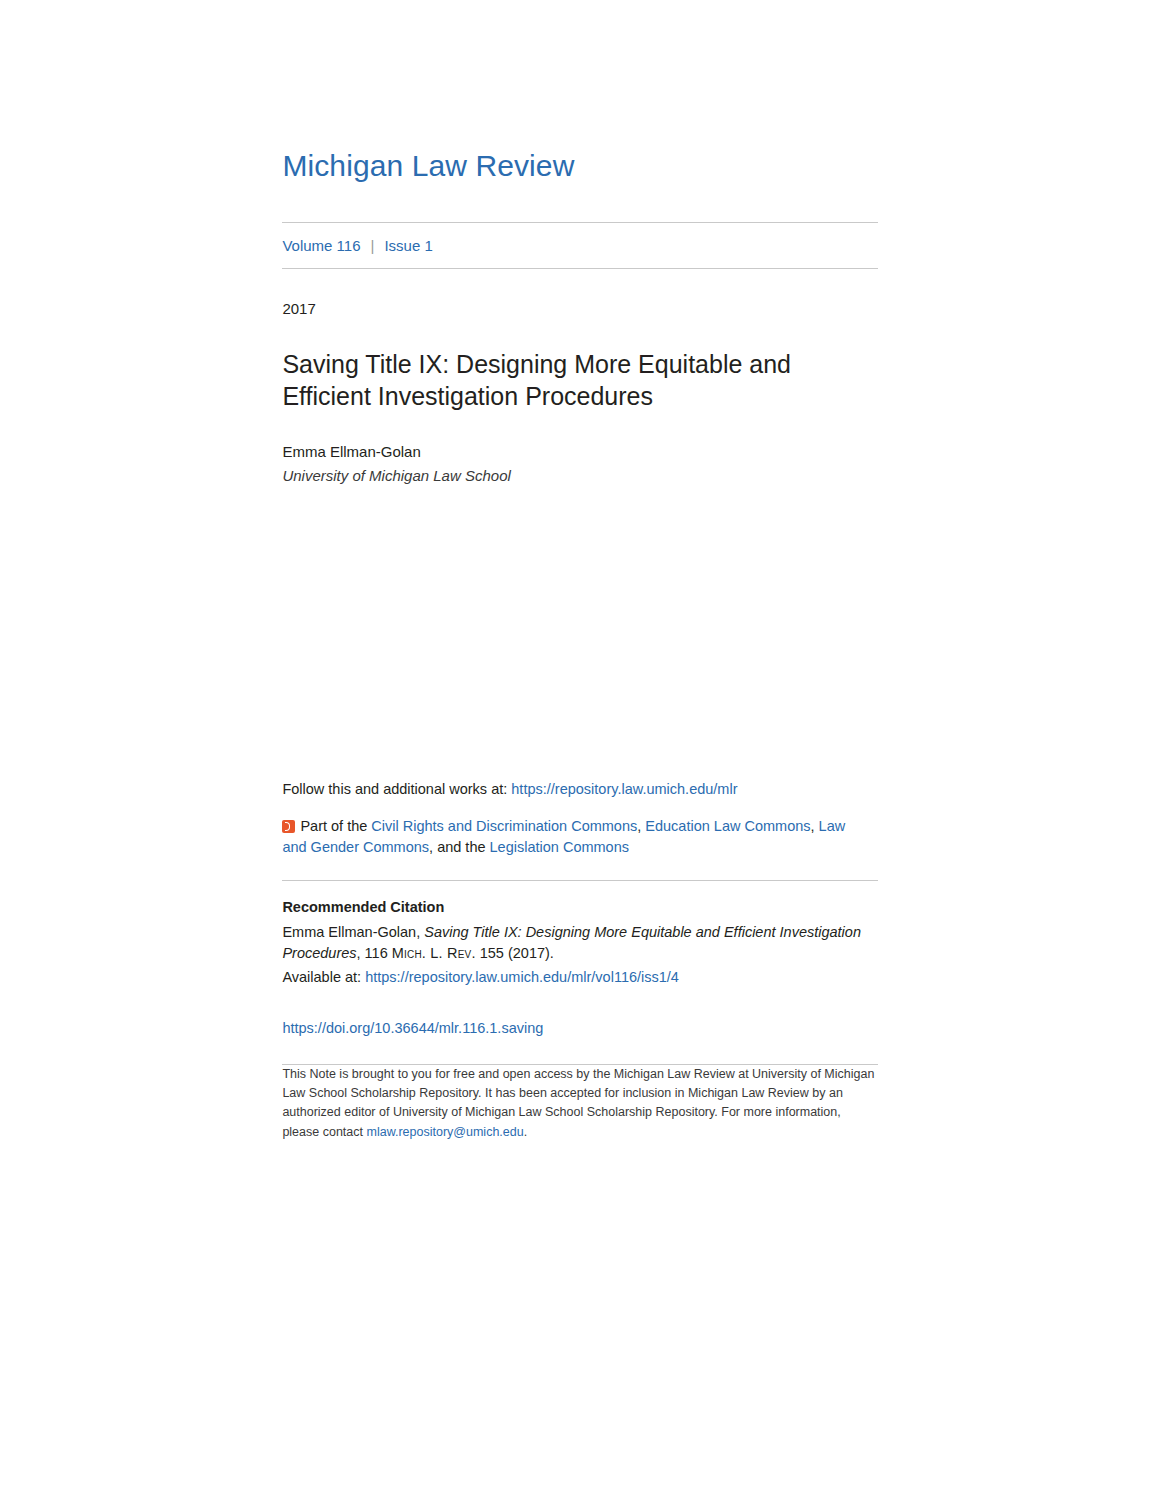Michigan Law Review
Volume 116|Issue 1
2017
Saving Title IX: Designing More Equitable and Efficient Investigation Procedures
Emma Ellman-Golan
University of Michigan Law School
Follow this and additional works at: https://repository.law.umich.edu/mlr
Part of the Civil Rights and Discrimination Commons, Education Law Commons, Law and Gender Commons, and the Legislation Commons
Recommended Citation
Emma Ellman-Golan, Saving Title IX: Designing More Equitable and Efficient Investigation Procedures, 116 Mich. L. Rev. 155 (2017).
Available at: https://repository.law.umich.edu/mlr/vol116/iss1/4
https://doi.org/10.36644/mlr.116.1.saving
This Note is brought to you for free and open access by the Michigan Law Review at University of Michigan Law School Scholarship Repository. It has been accepted for inclusion in Michigan Law Review by an authorized editor of University of Michigan Law School Scholarship Repository. For more information, please contact mlaw.repository@umich.edu.